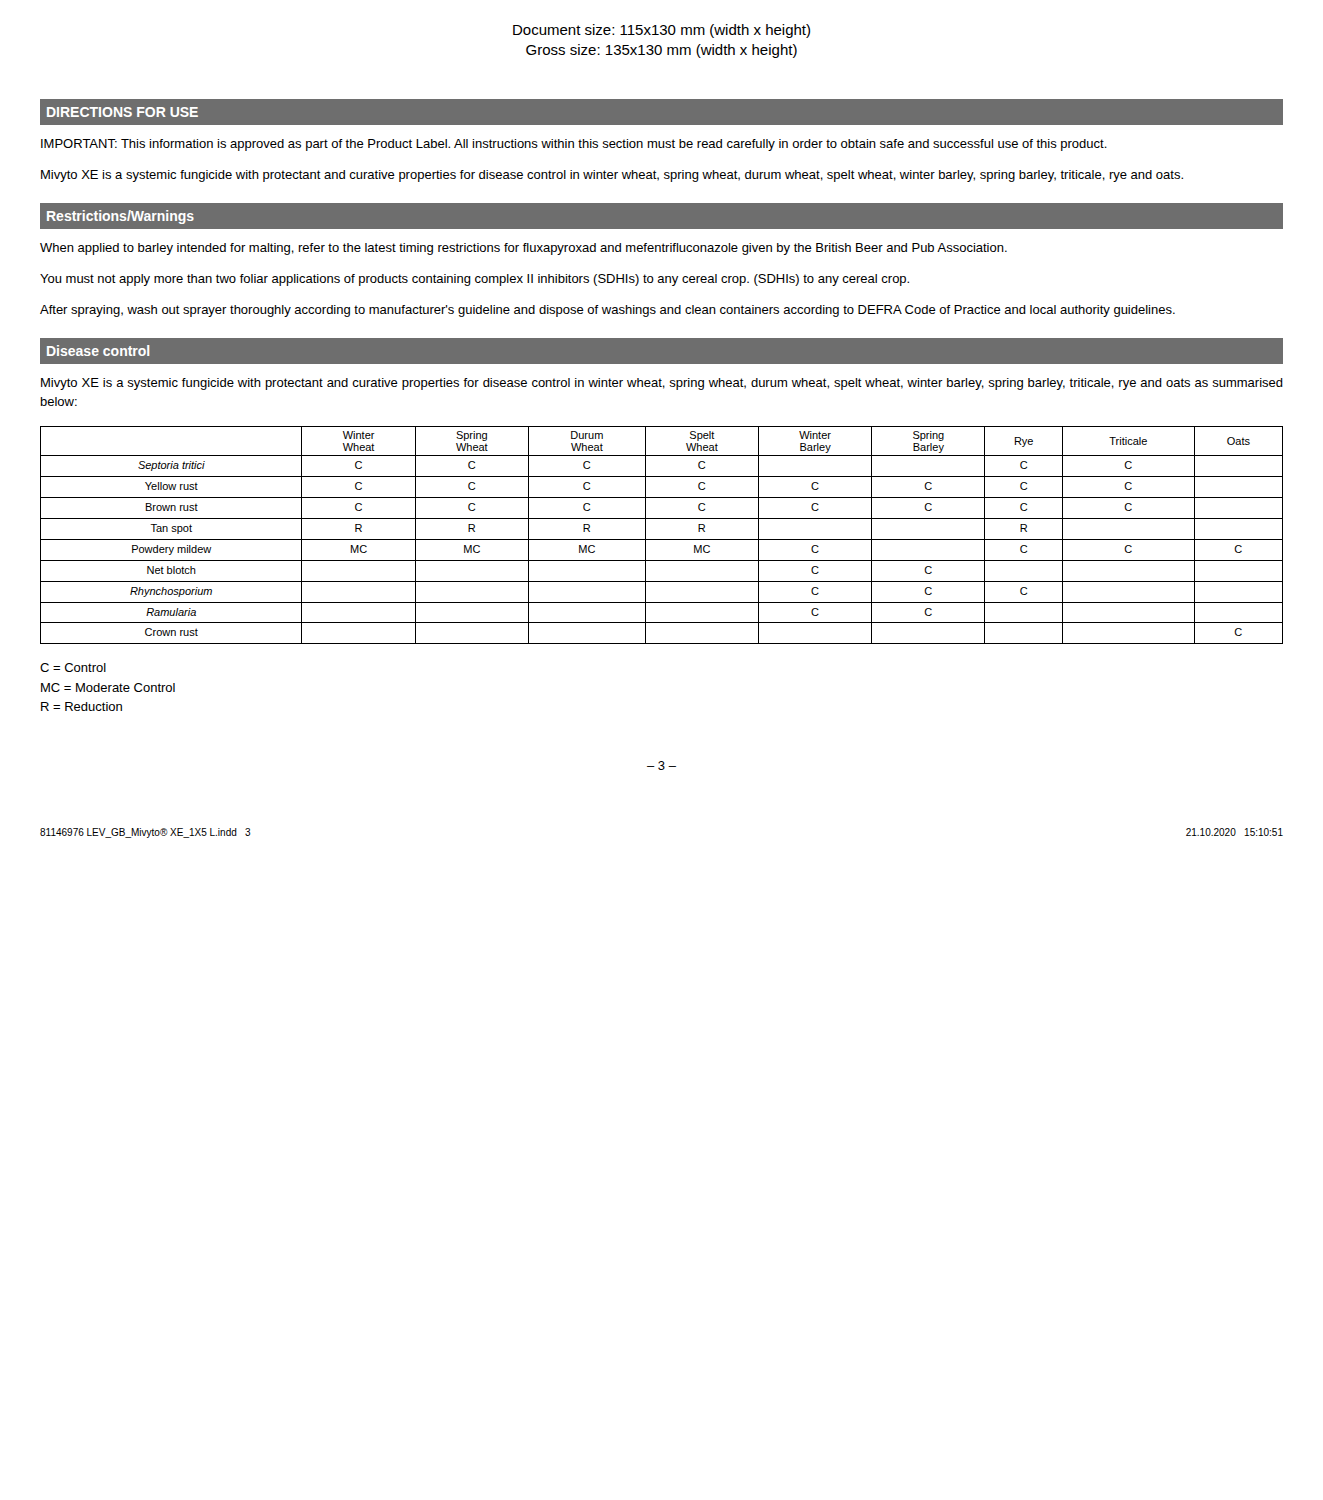Document size: 115x130 mm (width x height)
Gross size: 135x130 mm (width x height)
DIRECTIONS FOR USE
IMPORTANT: This information is approved as part of the Product Label. All instructions within this section must be read carefully in order to obtain safe and successful use of this product.
Mivyto XE is a systemic fungicide with protectant and curative properties for disease control in winter wheat, spring wheat, durum wheat, spelt wheat, winter barley, spring barley, triticale, rye and oats.
Restrictions/Warnings
When applied to barley intended for malting, refer to the latest timing restrictions for fluxapyroxad and mefentrifluconazole given by the British Beer and Pub Association.
You must not apply more than two foliar applications of products containing complex II inhibitors (SDHIs) to any cereal crop. (SDHIs) to any cereal crop.
After spraying, wash out sprayer thoroughly according to manufacturer's guideline and dispose of washings and clean containers according to DEFRA Code of Practice and local authority guidelines.
Disease control
Mivyto XE is a systemic fungicide with protectant and curative properties for disease control in winter wheat, spring wheat, durum wheat, spelt wheat, winter barley, spring barley, triticale, rye and oats as summarised below:
| | Winter Wheat | Spring Wheat | Durum Wheat | Spelt Wheat | Winter Barley | Spring Barley | Rye | Triticale | Oats |
| --- | --- | --- | --- | --- | --- | --- | --- | --- | --- |
| Septoria tritici | C | C | C | C | | | C | C | |
| Yellow rust | C | C | C | C | C | C | C | C | |
| Brown rust | C | C | C | C | C | C | C | C | |
| Tan spot | R | R | R | R | | | R | | |
| Powdery mildew | MC | MC | MC | MC | C | | C | C | C |
| Net blotch | | | | | C | C | | | |
| Rhynchosporium | | | | | C | C | C | | |
| Ramularia | | | | | C | C | | | |
| Crown rust | | | | | | | | | C |
C = Control
MC = Moderate Control
R = Reduction
– 3 –
81146976 LEV_GB_Mivyto® XE_1X5 L.indd 3 21.10.2020 15:10:51